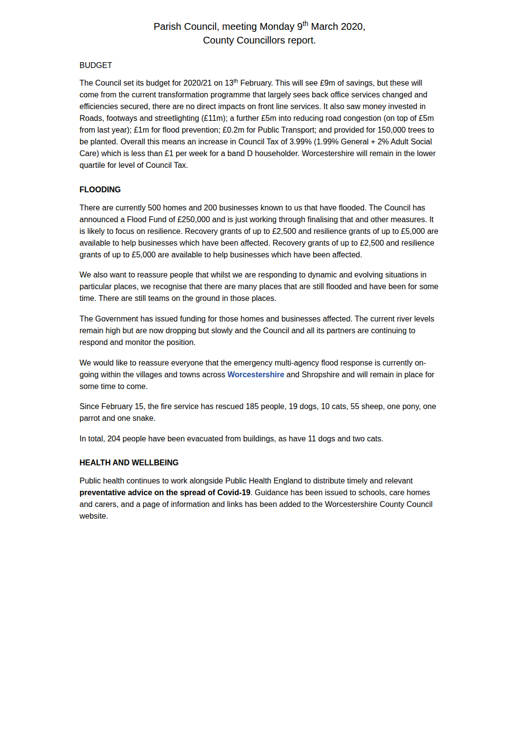Parish Council, meeting Monday 9th March 2020, County Councillors report.
BUDGET
The Council set its budget for 2020/21 on 13th February. This will see £9m of savings, but these will come from the current transformation programme that largely sees back office services changed and efficiencies secured, there are no direct impacts on front line services. It also saw money invested in Roads, footways and streetlighting (£11m); a further £5m into reducing road congestion (on top of £5m from last year); £1m for flood prevention; £0.2m for Public Transport; and provided for 150,000 trees to be planted. Overall this means an increase in Council Tax of 3.99% (1.99% General + 2% Adult Social Care) which is less than £1 per week for a band D householder. Worcestershire will remain in the lower quartile for level of Council Tax.
FLOODING
There are currently 500 homes and 200 businesses known to us that have flooded. The Council has announced a Flood Fund of £250,000 and is just working through finalising that and other measures. It is likely to focus on resilience. Recovery grants of up to £2,500 and resilience grants of up to £5,000 are available to help businesses which have been affected. Recovery grants of up to £2,500 and resilience grants of up to £5,000 are available to help businesses which have been affected.
We also want to reassure people that whilst we are responding to dynamic and evolving situations in particular places, we recognise that there are many places that are still flooded and have been for some time. There are still teams on the ground in those places.
The Government has issued funding for those homes and businesses affected. The current river levels remain high but are now dropping but slowly and the Council and all its partners are continuing to respond and monitor the position.
We would like to reassure everyone that the emergency multi-agency flood response is currently on-going within the villages and towns across Worcestershire and Shropshire and will remain in place for some time to come.
Since February 15, the fire service has rescued 185 people, 19 dogs, 10 cats, 55 sheep, one pony, one parrot and one snake.
In total, 204 people have been evacuated from buildings, as have 11 dogs and two cats.
HEALTH AND WELLBEING
Public health continues to work alongside Public Health England to distribute timely and relevant preventative advice on the spread of Covid-19. Guidance has been issued to schools, care homes and carers, and a page of information and links has been added to the Worcestershire County Council website.